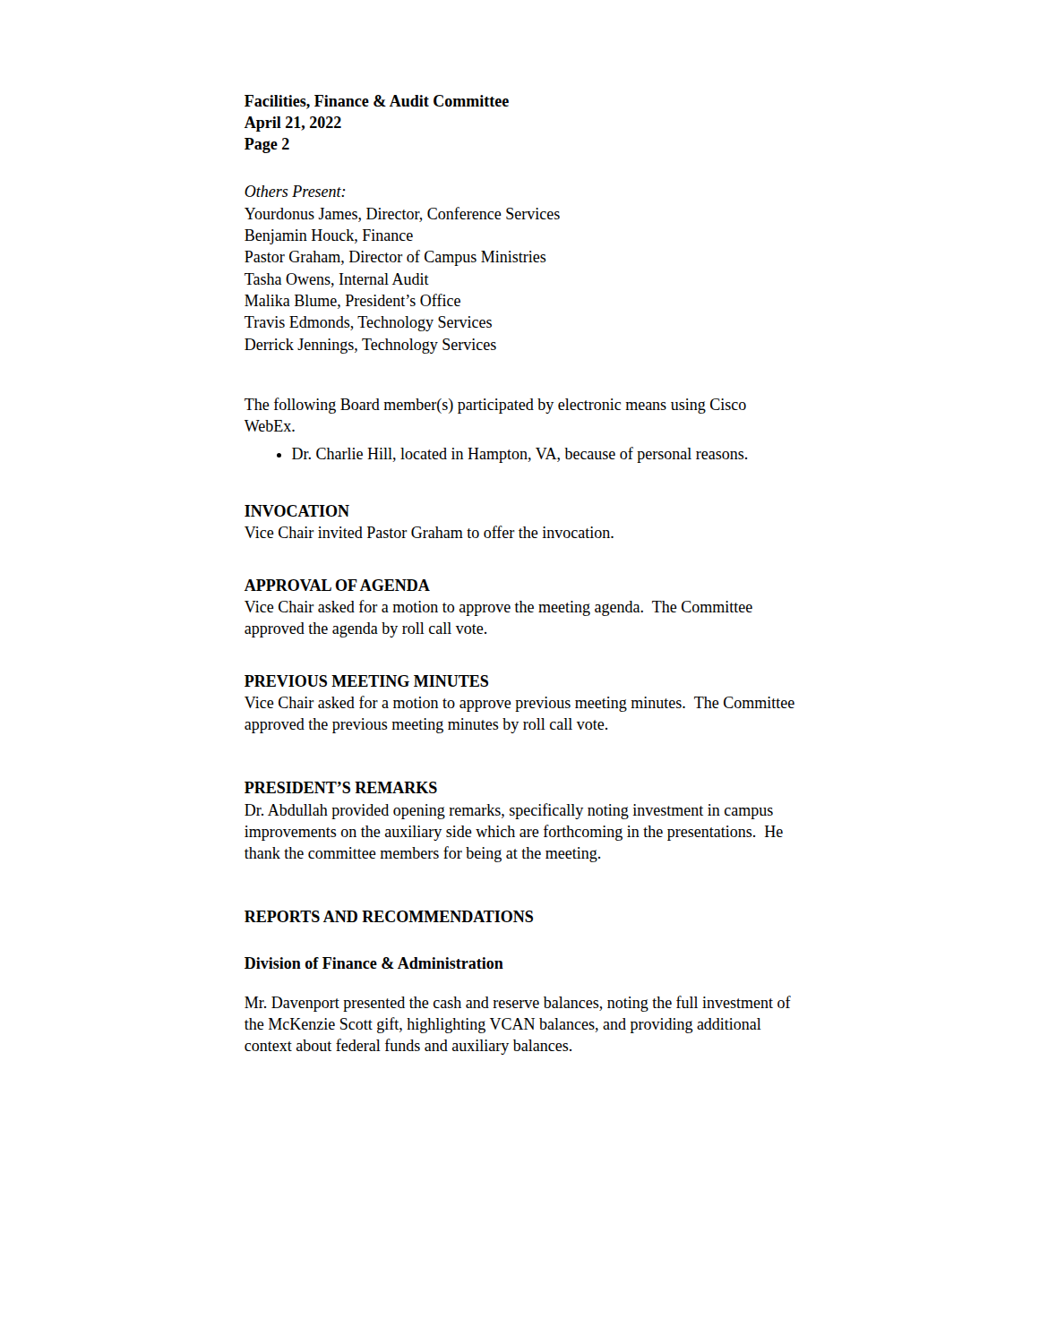Facilities, Finance & Audit Committee
April 21, 2022
Page 2
Others Present:
Yourdonus James, Director, Conference Services
Benjamin Houck, Finance
Pastor Graham, Director of Campus Ministries
Tasha Owens, Internal Audit
Malika Blume, President’s Office
Travis Edmonds, Technology Services
Derrick Jennings, Technology Services
The following Board member(s) participated by electronic means using Cisco WebEx.
Dr. Charlie Hill, located in Hampton, VA, because of personal reasons.
Invocation
Vice Chair invited Pastor Graham to offer the invocation.
Approval of Agenda
Vice Chair asked for a motion to approve the meeting agenda. The Committee approved the agenda by roll call vote.
Previous Meeting Minutes
Vice Chair asked for a motion to approve previous meeting minutes. The Committee approved the previous meeting minutes by roll call vote.
President’s Remarks
Dr. Abdullah provided opening remarks, specifically noting investment in campus improvements on the auxiliary side which are forthcoming in the presentations. He thank the committee members for being at the meeting.
Reports and Recommendations
Division of Finance & Administration
Mr. Davenport presented the cash and reserve balances, noting the full investment of the McKenzie Scott gift, highlighting VCAN balances, and providing additional context about federal funds and auxiliary balances.